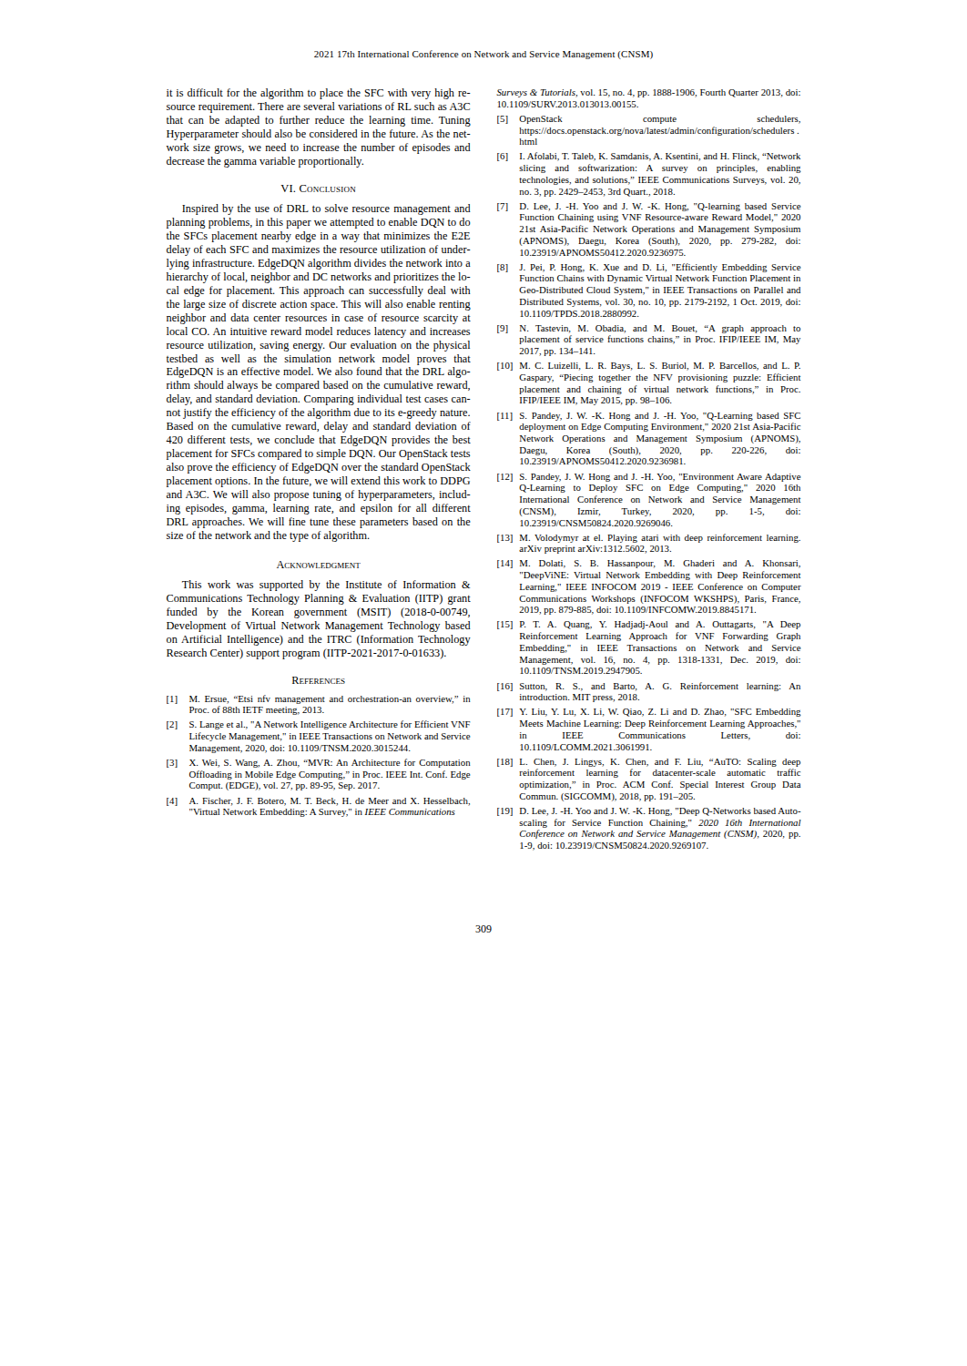2021 17th International Conference on Network and Service Management (CNSM)
it is difficult for the algorithm to place the SFC with very high resource requirement. There are several variations of RL such as A3C that can be adapted to further reduce the learning time. Tuning Hyperparameter should also be considered in the future. As the network size grows, we need to increase the number of episodes and decrease the gamma variable proportionally.
VI. Conclusion
Inspired by the use of DRL to solve resource management and planning problems, in this paper we attempted to enable DQN to do the SFCs placement nearby edge in a way that minimizes the E2E delay of each SFC and maximizes the resource utilization of underlying infrastructure. EdgeDQN algorithm divides the network into a hierarchy of local, neighbor and DC networks and prioritizes the local edge for placement. This approach can successfully deal with the large size of discrete action space. This will also enable renting neighbor and data center resources in case of resource scarcity at local CO. An intuitive reward model reduces latency and increases resource utilization, saving energy. Our evaluation on the physical testbed as well as the simulation network model proves that EdgeDQN is an effective model. We also found that the DRL algorithm should always be compared based on the cumulative reward, delay, and standard deviation. Comparing individual test cases cannot justify the efficiency of the algorithm due to its e-greedy nature. Based on the cumulative reward, delay and standard deviation of 420 different tests, we conclude that EdgeDQN provides the best placement for SFCs compared to simple DQN. Our OpenStack tests also prove the efficiency of EdgeDQN over the standard OpenStack placement options. In the future, we will extend this work to DDPG and A3C. We will also propose tuning of hyperparameters, including episodes, gamma, learning rate, and epsilon for all different DRL approaches. We will fine tune these parameters based on the size of the network and the type of algorithm.
Acknowledgment
This work was supported by the Institute of Information & Communications Technology Planning & Evaluation (IITP) grant funded by the Korean government (MSIT) (2018-0-00749, Development of Virtual Network Management Technology based on Artificial Intelligence) and the ITRC (Information Technology Research Center) support program (IITP-2021-2017-0-01633).
References
[1] M. Ersue, “Etsi nfv management and orchestration-an overview,” in Proc. of 88th IETF meeting, 2013.
[2] S. Lange et al., "A Network Intelligence Architecture for Efficient VNF Lifecycle Management," in IEEE Transactions on Network and Service Management, 2020, doi: 10.1109/TNSM.2020.3015244.
[3] X. Wei, S. Wang, A. Zhou, “MVR: An Architecture for Computation Offloading in Mobile Edge Computing,” in Proc. IEEE Int. Conf. Edge Comput. (EDGE), vol. 27, pp. 89-95, Sep. 2017.
[4] A. Fischer, J. F. Botero, M. T. Beck, H. de Meer and X. Hesselbach, "Virtual Network Embedding: A Survey," in IEEE Communications
Surveys & Tutorials, vol. 15, no. 4, pp. 1888-1906, Fourth Quarter 2013, doi: 10.1109/SURV.2013.013013.00155.
[5]
OpenStack compute schedulers,
https://docs.openstack.org/nova/latest/admin/configuration/schedulers .html
[6] I. Afolabi, T. Taleb, K. Samdanis, A. Ksentini, and H. Flinck, “Network slicing and softwarization: A survey on principles, enabling technologies, and solutions,” IEEE Communications Surveys, vol. 20, no. 3, pp. 2429–2453, 3rd Quart., 2018.
[7] D. Lee, J. -H. Yoo and J. W. -K. Hong, "Q-learning based Service Function Chaining using VNF Resource-aware Reward Model," 2020 21st Asia-Pacific Network Operations and Management Symposium (APNOMS), Daegu, Korea (South), 2020, pp. 279-282, doi: 10.23919/APNOMS50412.2020.9236975.
[8] J. Pei, P. Hong, K. Xue and D. Li, "Efficiently Embedding Service Function Chains with Dynamic Virtual Network Function Placement in Geo-Distributed Cloud System," in IEEE Transactions on Parallel and Distributed Systems, vol. 30, no. 10, pp. 2179-2192, 1 Oct. 2019, doi: 10.1109/TPDS.2018.2880992.
[9] N. Tastevin, M. Obadia, and M. Bouet, “A graph approach to placement of service functions chains,” in Proc. IFIP/IEEE IM, May 2017, pp. 134–141.
[10] M. C. Luizelli, L. R. Bays, L. S. Buriol, M. P. Barcellos, and L. P. Gaspary, “Piecing together the NFV provisioning puzzle: Efficient placement and chaining of virtual network functions,” in Proc. IFIP/IEEE IM, May 2015, pp. 98–106.
[11] S. Pandey, J. W. -K. Hong and J. -H. Yoo, "Q-Learning based SFC deployment on Edge Computing Environment," 2020 21st Asia-Pacific Network Operations and Management Symposium (APNOMS), Daegu, Korea (South), 2020, pp. 220-226, doi: 10.23919/APNOMS50412.2020.9236981.
[12] S. Pandey, J. W. Hong and J. -H. Yoo, "Environment Aware Adaptive Q-Learning to Deploy SFC on Edge Computing," 2020 16th International Conference on Network and Service Management (CNSM), Izmir, Turkey, 2020, pp. 1-5, doi: 10.23919/CNSM50824.2020.9269046.
[13] M. Volodymyr at el. Playing atari with deep reinforcement learning. arXiv preprint arXiv:1312.5602, 2013.
[14] M. Dolati, S. B. Hassanpour, M. Ghaderi and A. Khonsari, "DeepViNE: Virtual Network Embedding with Deep Reinforcement Learning," IEEE INFOCOM 2019 - IEEE Conference on Computer Communications Workshops (INFOCOM WKSHPS), Paris, France, 2019, pp. 879-885, doi: 10.1109/INFCOMW.2019.8845171.
[15] P. T. A. Quang, Y. Hadjadj-Aoul and A. Outtagarts, "A Deep Reinforcement Learning Approach for VNF Forwarding Graph Embedding," in IEEE Transactions on Network and Service Management, vol. 16, no. 4, pp. 1318-1331, Dec. 2019, doi: 10.1109/TNSM.2019.2947905.
[16] Sutton, R. S., and Barto, A. G. Reinforcement learning: An introduction. MIT press, 2018.
[17] Y. Liu, Y. Lu, X. Li, W. Qiao, Z. Li and D. Zhao, "SFC Embedding Meets Machine Learning: Deep Reinforcement Learning Approaches," in IEEE Communications Letters, doi: 10.1109/LCOMM.2021.3061991.
[18] L. Chen, J. Lingys, K. Chen, and F. Liu, “AuTO: Scaling deep reinforcement learning for datacenter-scale automatic traffic optimization,” in Proc. ACM Conf. Special Interest Group Data Commun. (SIGCOMM), 2018, pp. 191–205.
[19] D. Lee, J. -H. Yoo and J. W. -K. Hong, "Deep Q-Networks based Auto-scaling for Service Function Chaining," 2020 16th International Conference on Network and Service Management (CNSM), 2020, pp. 1-9, doi: 10.23919/CNSM50824.2020.9269107.
309